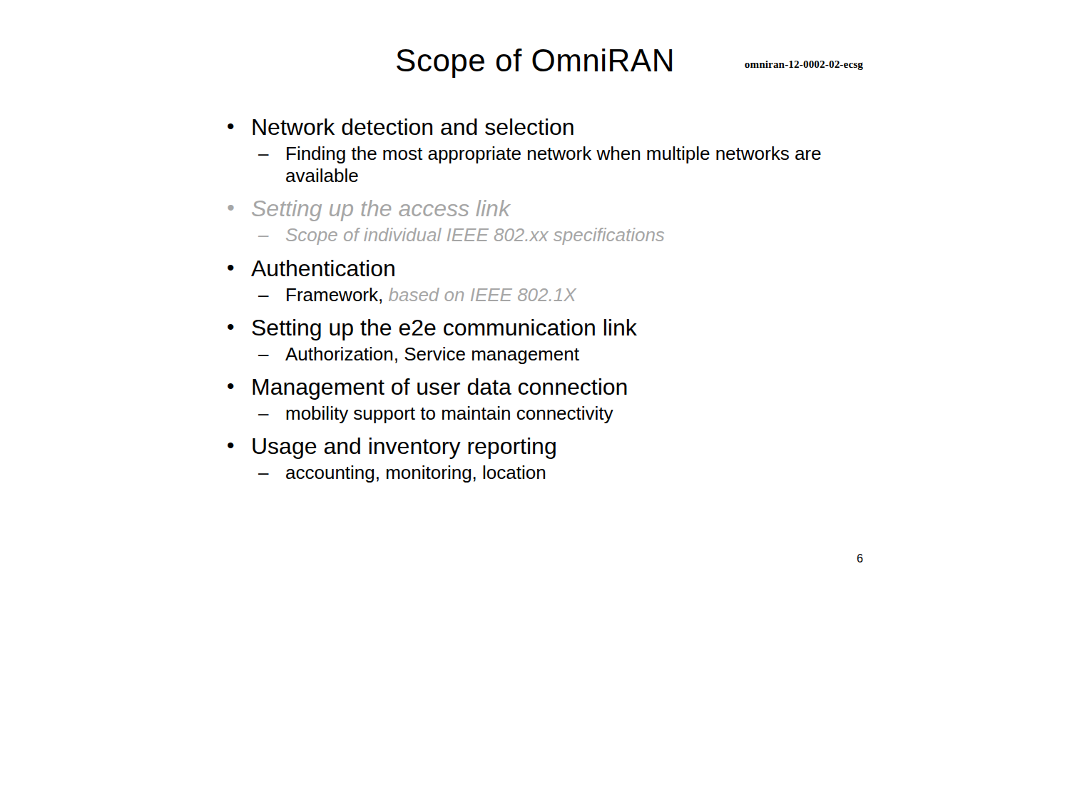omniran-12-0002-02-ecsg
Scope of OmniRAN
Network detection and selection
Finding the most appropriate network when multiple networks are available
Setting up the access link
Scope of individual IEEE 802.xx specifications
Authentication
Framework, based on IEEE 802.1X
Setting up the e2e communication link
Authorization, Service management
Management of user data connection
mobility support to maintain connectivity
Usage and inventory reporting
accounting, monitoring, location
6